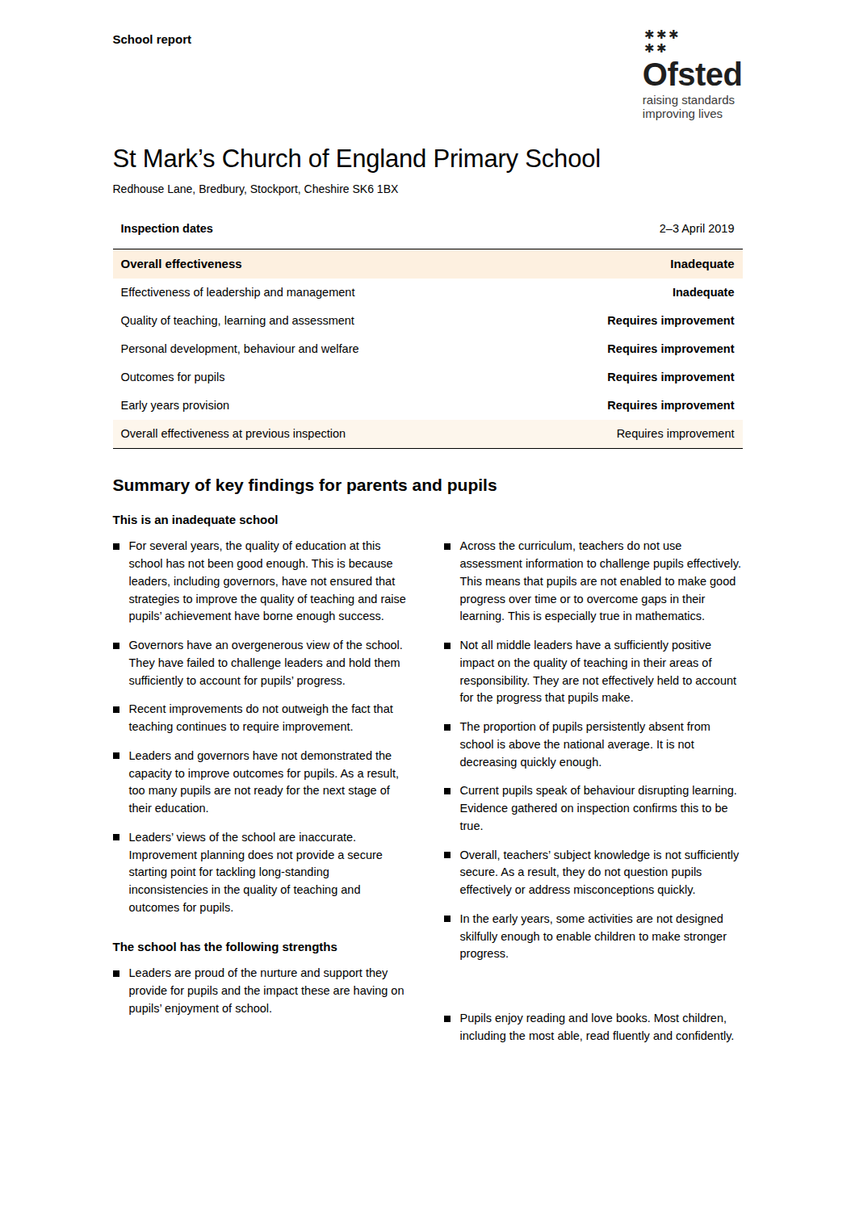School report
✱✱✱
✱✱
Ofsted
raising standards
improving lives
St Mark’s Church of England Primary School
Redhouse Lane, Bredbury, Stockport, Cheshire SK6 1BX
| Inspection dates | 2–3 April 2019 |
| Overall effectiveness | Inadequate |
| Effectiveness of leadership and management | Inadequate |
| Quality of teaching, learning and assessment | Requires improvement |
| Personal development, behaviour and welfare | Requires improvement |
| Outcomes for pupils | Requires improvement |
| Early years provision | Requires improvement |
| Overall effectiveness at previous inspection | Requires improvement |
Summary of key findings for parents and pupils
This is an inadequate school
For several years, the quality of education at this school has not been good enough. This is because leaders, including governors, have not ensured that strategies to improve the quality of teaching and raise pupils’ achievement have borne enough success.
Governors have an overgenerous view of the school. They have failed to challenge leaders and hold them sufficiently to account for pupils’ progress.
Recent improvements do not outweigh the fact that teaching continues to require improvement.
Leaders and governors have not demonstrated the capacity to improve outcomes for pupils. As a result, too many pupils are not ready for the next stage of their education.
Leaders’ views of the school are inaccurate. Improvement planning does not provide a secure starting point for tackling long-standing inconsistencies in the quality of teaching and outcomes for pupils.
The school has the following strengths
Leaders are proud of the nurture and support they provide for pupils and the impact these are having on pupils’ enjoyment of school.
Across the curriculum, teachers do not use assessment information to challenge pupils effectively. This means that pupils are not enabled to make good progress over time or to overcome gaps in their learning. This is especially true in mathematics.
Not all middle leaders have a sufficiently positive impact on the quality of teaching in their areas of responsibility. They are not effectively held to account for the progress that pupils make.
The proportion of pupils persistently absent from school is above the national average. It is not decreasing quickly enough.
Current pupils speak of behaviour disrupting learning. Evidence gathered on inspection confirms this to be true.
Overall, teachers’ subject knowledge is not sufficiently secure. As a result, they do not question pupils effectively or address misconceptions quickly.
In the early years, some activities are not designed skilfully enough to enable children to make stronger progress.
Pupils enjoy reading and love books. Most children, including the most able, read fluently and confidently.